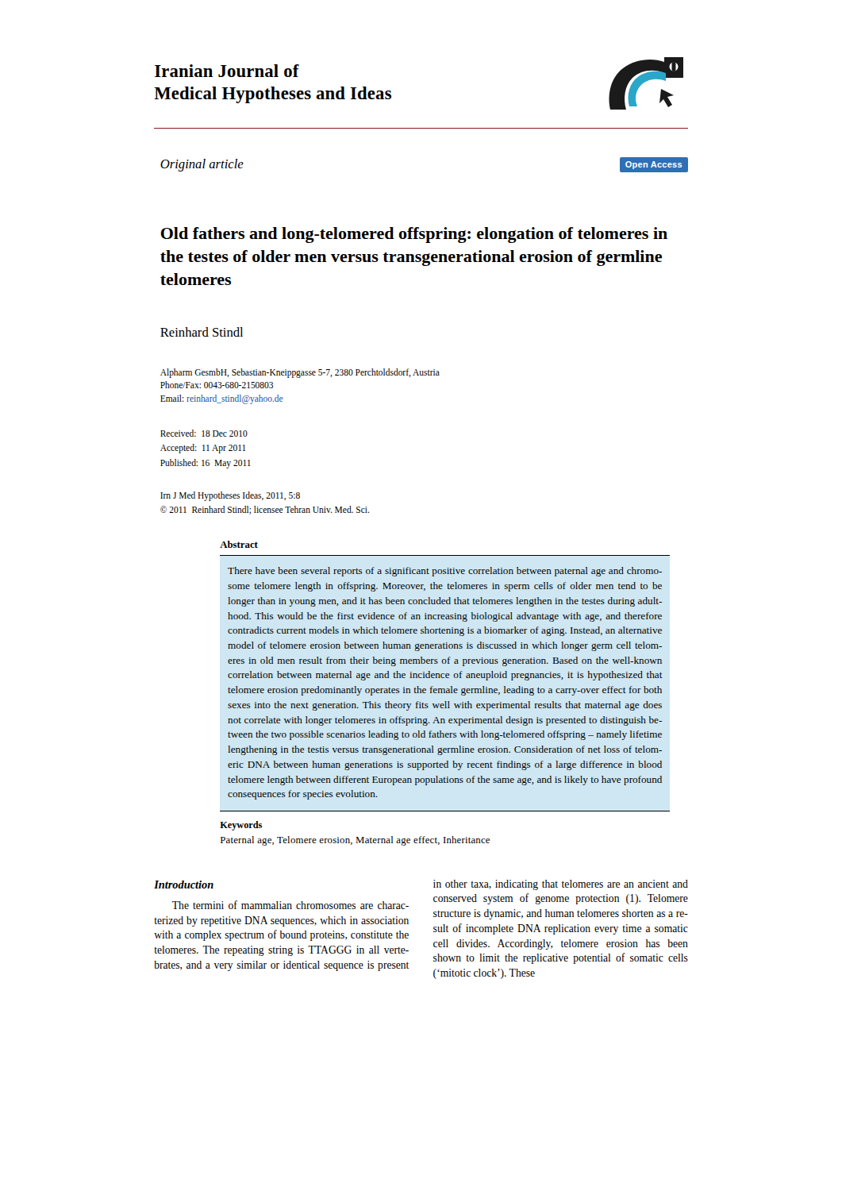Iranian Journal of
Medical Hypotheses and Ideas
Original article
Open Access
Old fathers and long-telomered offspring: elongation of telomeres in the testes of older men versus transgenerational erosion of germline telomeres
Reinhard Stindl
Alpharm GesmbH, Sebastian-Kneippgasse 5-7, 2380 Perchtoldsdorf, Austria
Phone/Fax: 0043-680-2150803
Email: reinhard_stindl@yahoo.de
Received: 18 Dec 2010
Accepted: 11 Apr 2011
Published: 16 May 2011
Irn J Med Hypotheses Ideas, 2011, 5:8
© 2011 Reinhard Stindl; licensee Tehran Univ. Med. Sci.
Abstract
There have been several reports of a significant positive correlation between paternal age and chromosome telomere length in offspring. Moreover, the telomeres in sperm cells of older men tend to be longer than in young men, and it has been concluded that telomeres lengthen in the testes during adulthood. This would be the first evidence of an increasing biological advantage with age, and therefore contradicts current models in which telomere shortening is a biomarker of aging. Instead, an alternative model of telomere erosion between human generations is discussed in which longer germ cell telomeres in old men result from their being members of a previous generation. Based on the well-known correlation between maternal age and the incidence of aneuploid pregnancies, it is hypothesized that telomere erosion predominantly operates in the female germline, leading to a carry-over effect for both sexes into the next generation. This theory fits well with experimental results that maternal age does not correlate with longer telomeres in offspring. An experimental design is presented to distinguish between the two possible scenarios leading to old fathers with long-telomered offspring – namely lifetime lengthening in the testis versus transgenerational germline erosion. Consideration of net loss of telomeric DNA between human generations is supported by recent findings of a large difference in blood telomere length between different European populations of the same age, and is likely to have profound consequences for species evolution.
Keywords
Paternal age, Telomere erosion, Maternal age effect, Inheritance
Introduction
The termini of mammalian chromosomes are characterized by repetitive DNA sequences, which in association with a complex spectrum of bound proteins, constitute the telomeres. The repeating string is TTAGGG in all vertebrates, and a very similar or identical sequence is present in other taxa, indicating that telomeres are an ancient and conserved system of genome protection (1). Telomere structure is dynamic, and human telomeres shorten as a result of incomplete DNA replication every time a somatic cell divides. Accordingly, telomere erosion has been shown to limit the replicative potential of somatic cells (‘mitotic clock’). These